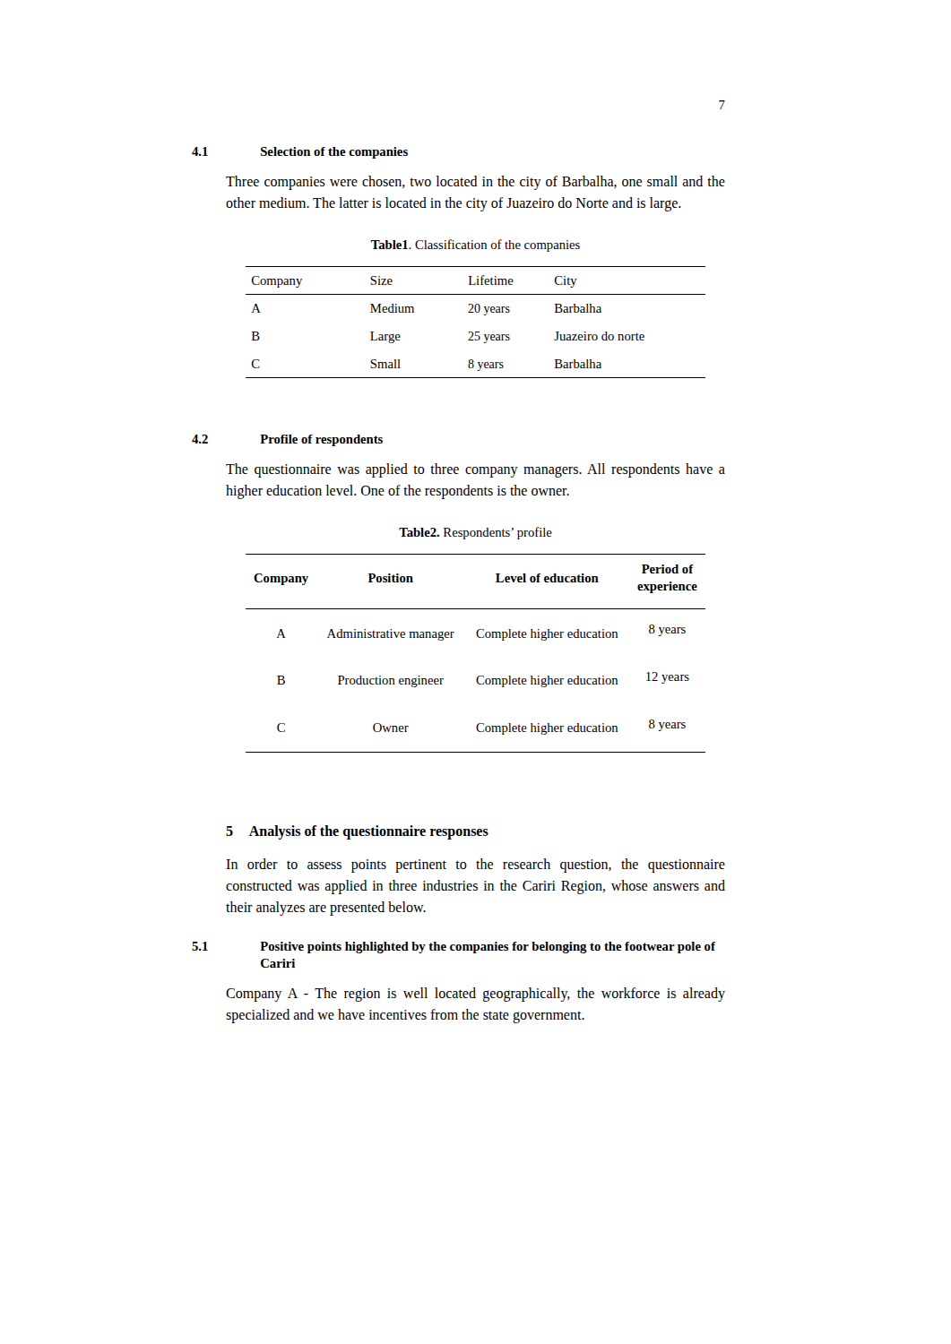7
4.1 Selection of the companies
Three companies were chosen, two located in the city of Barbalha, one small and the other medium. The latter is located in the city of Juazeiro do Norte and is large.
Table1. Classification of the companies
| Company | Size | Lifetime | City |
| --- | --- | --- | --- |
| A | Medium | 20 years | Barbalha |
| B | Large | 25 years | Juazeiro do norte |
| C | Small | 8 years | Barbalha |
4.2 Profile of respondents
The questionnaire was applied to three company managers. All respondents have a higher education level. One of the respondents is the owner.
Table2. Respondents’ profile
| Company | Position | Level of education | Period of experience |
| --- | --- | --- | --- |
| A | Administrative manager | Complete higher education | 8 years |
| B | Production engineer | Complete higher education | 12 years |
| C | Owner | Complete higher education | 8 years |
5 Analysis of the questionnaire responses
In order to assess points pertinent to the research question, the questionnaire constructed was applied in three industries in the Cariri Region, whose answers and their analyzes are presented below.
5.1 Positive points highlighted by the companies for belonging to the footwear pole of Cariri
Company A - The region is well located geographically, the workforce is already specialized and we have incentives from the state government.